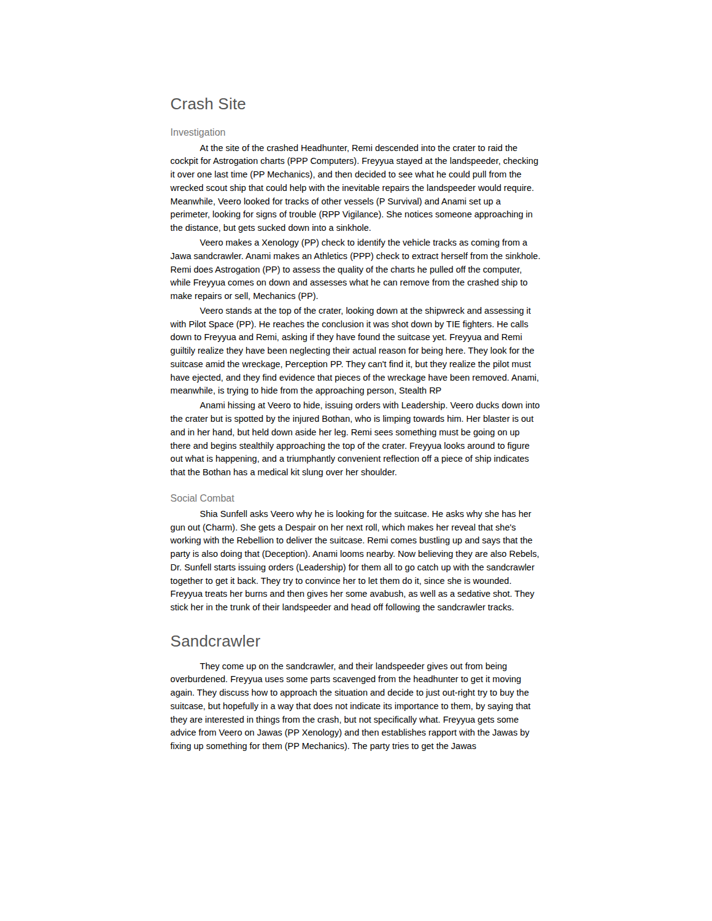Crash Site
Investigation
At the site of the crashed Headhunter, Remi descended into the crater to raid the cockpit for Astrogation charts (PPP Computers). Freyyua stayed at the landspeeder, checking it over one last time (PP Mechanics), and then decided to see what he could pull from the wrecked scout ship that could help with the inevitable repairs the landspeeder would require. Meanwhile, Veero looked for tracks of other vessels (P Survival) and Anami set up a perimeter, looking for signs of trouble (RPP Vigilance). She notices someone approaching in the distance, but gets sucked down into a sinkhole.
Veero makes a Xenology (PP) check to identify the vehicle tracks as coming from a Jawa sandcrawler. Anami makes an Athletics (PPP) check to extract herself from the sinkhole. Remi does Astrogation (PP) to assess the quality of the charts he pulled off the computer, while Freyyua comes on down and assesses what he can remove from the crashed ship to make repairs or sell, Mechanics (PP).
Veero stands at the top of the crater, looking down at the shipwreck and assessing it with Pilot Space (PP). He reaches the conclusion it was shot down by TIE fighters. He calls down to Freyyua and Remi, asking if they have found the suitcase yet. Freyyua and Remi guiltily realize they have been neglecting their actual reason for being here. They look for the suitcase amid the wreckage, Perception PP. They can't find it, but they realize the pilot must have ejected, and they find evidence that pieces of the wreckage have been removed. Anami, meanwhile, is trying to hide from the approaching person, Stealth RP
Anami hissing at Veero to hide, issuing orders with Leadership. Veero ducks down into the crater but is spotted by the injured Bothan, who is limping towards him. Her blaster is out and in her hand, but held down aside her leg. Remi sees something must be going on up there and begins stealthily approaching the top of the crater. Freyyua looks around to figure out what is happening, and a triumphantly convenient reflection off a piece of ship indicates that the Bothan has a medical kit slung over her shoulder.
Social Combat
Shia Sunfell asks Veero why he is looking for the suitcase. He asks why she has her gun out (Charm). She gets a Despair on her next roll, which makes her reveal that she's working with the Rebellion to deliver the suitcase. Remi comes bustling up and says that the party is also doing that (Deception). Anami looms nearby. Now believing they are also Rebels, Dr. Sunfell starts issuing orders (Leadership) for them all to go catch up with the sandcrawler together to get it back. They try to convince her to let them do it, since she is wounded. Freyyua treats her burns and then gives her some avabush, as well as a sedative shot. They stick her in the trunk of their landspeeder and head off following the sandcrawler tracks.
Sandcrawler
They come up on the sandcrawler, and their landspeeder gives out from being overburdened. Freyyua uses some parts scavenged from the headhunter to get it moving again. They discuss how to approach the situation and decide to just out-right try to buy the suitcase, but hopefully in a way that does not indicate its importance to them, by saying that they are interested in things from the crash, but not specifically what. Freyyua gets some advice from Veero on Jawas (PP Xenology) and then establishes rapport with the Jawas by fixing up something for them (PP Mechanics). The party tries to get the Jawas